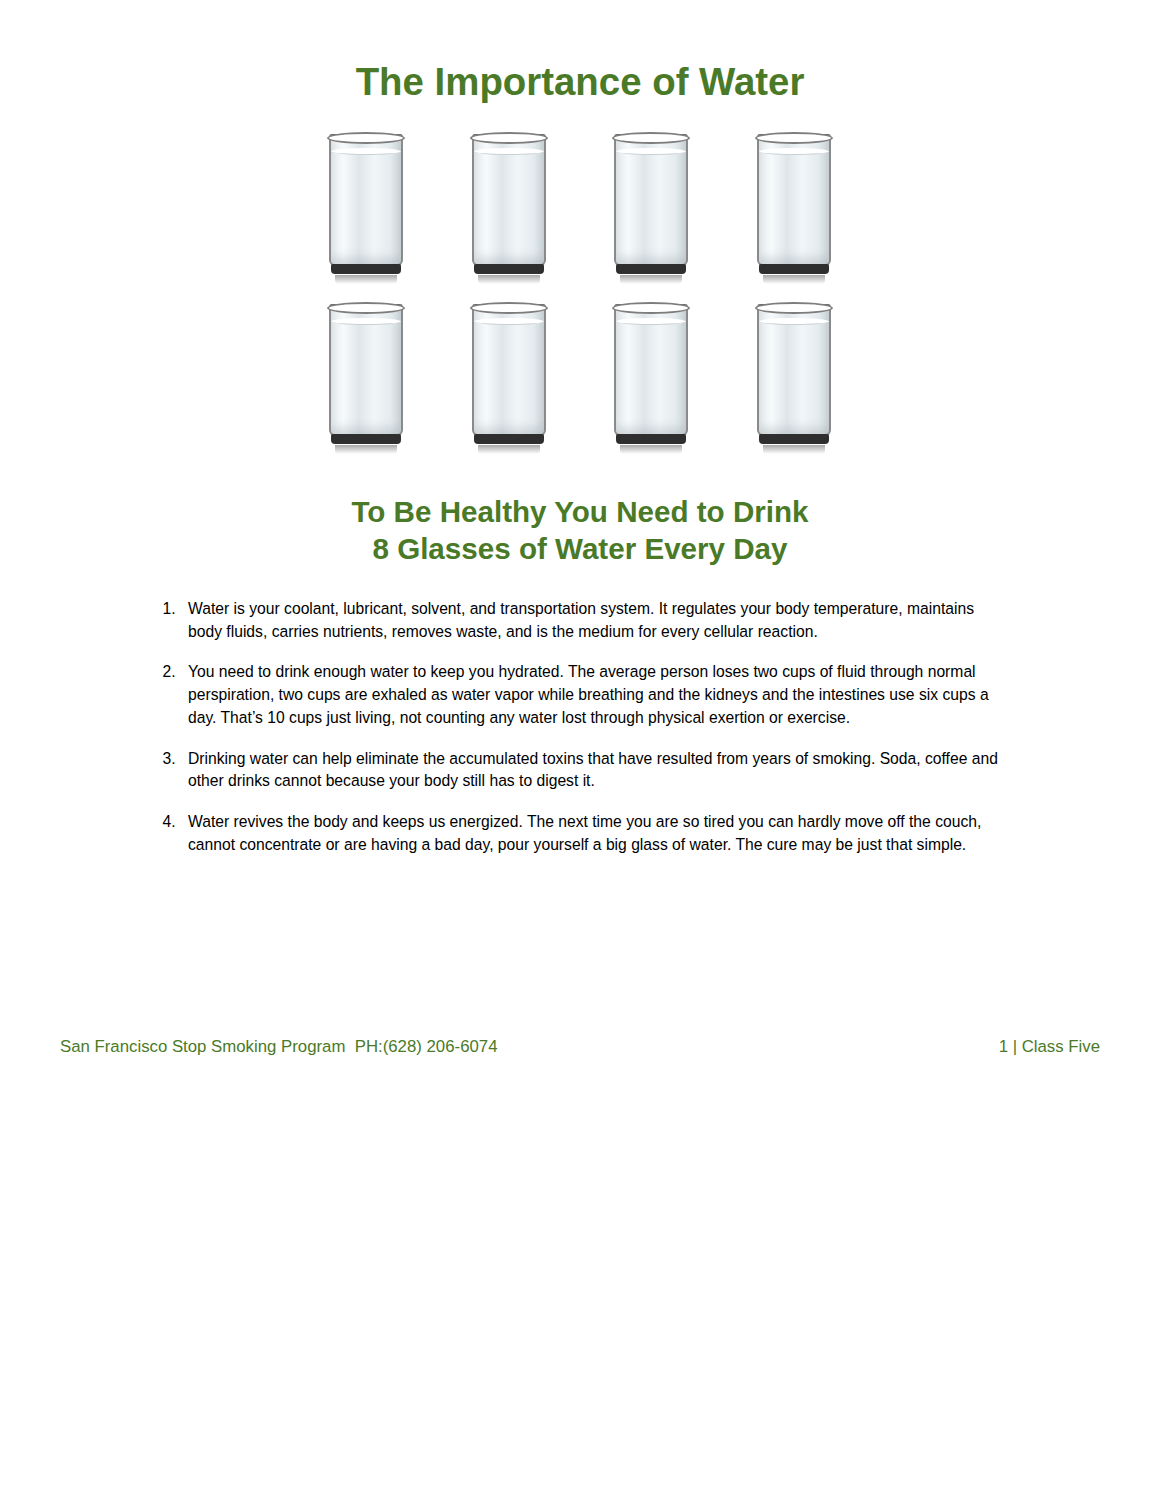The Importance of Water
To Be Healthy You Need to Drink
8 Glasses of Water Every Day
Water is your coolant, lubricant, solvent, and transportation system. It regulates your body temperature, maintains body fluids, carries nutrients, removes waste, and is the medium for every cellular reaction.
You need to drink enough water to keep you hydrated. The average person loses two cups of fluid through normal perspiration, two cups are exhaled as water vapor while breathing and the kidneys and the intestines use six cups a day. That’s 10 cups just living, not counting any water lost through physical exertion or exercise.
Drinking water can help eliminate the accumulated toxins that have resulted from years of smoking. Soda, coffee and other drinks cannot because your body still has to digest it.
Water revives the body and keeps us energized. The next time you are so tired you can hardly move off the couch, cannot concentrate or are having a bad day, pour yourself a big glass of water. The cure may be just that simple.
San Francisco Stop Smoking Program PH:(628) 206-6074 1 | Class Five